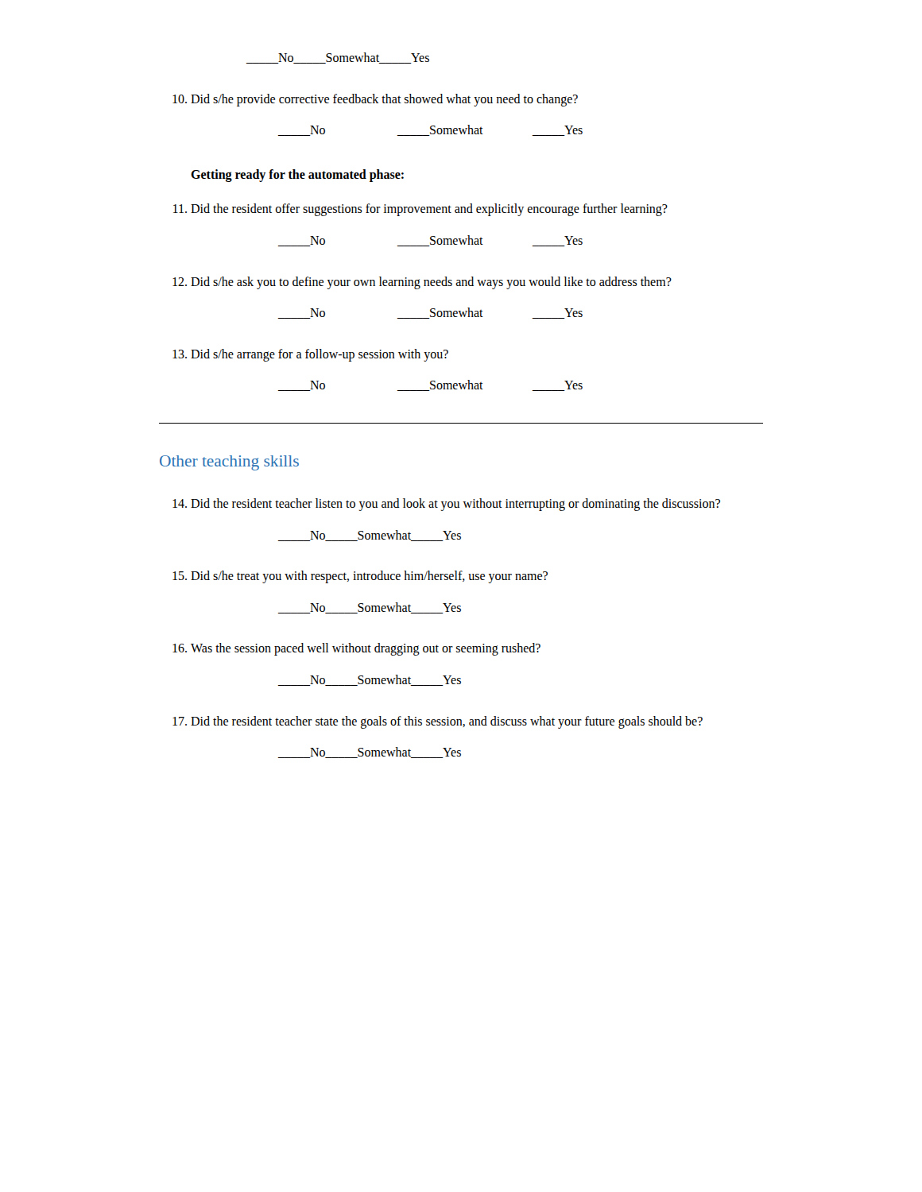_____No_____Somewhat_____Yes
Did s/he provide corrective feedback that showed what you need to change?
_____No_____Somewhat_____Yes
Getting ready for the automated phase:
Did the resident offer suggestions for improvement and explicitly encourage further learning?
_____No_____Somewhat_____Yes
Did s/he ask you to define your own learning needs and ways you would like to address them?
_____No_____Somewhat_____Yes
Did s/he arrange for a follow-up session with you?
_____No_____Somewhat_____Yes
Other teaching skills
Did the resident teacher listen to you and look at you without interrupting or dominating the discussion?
_____No_____Somewhat_____Yes
Did s/he treat you with respect, introduce him/herself, use your name?
_____No_____Somewhat_____Yes
Was the session paced well without dragging out or seeming rushed?
_____No_____Somewhat_____Yes
Did the resident teacher state the goals of this session, and discuss what your future goals should be?
_____No_____Somewhat_____Yes